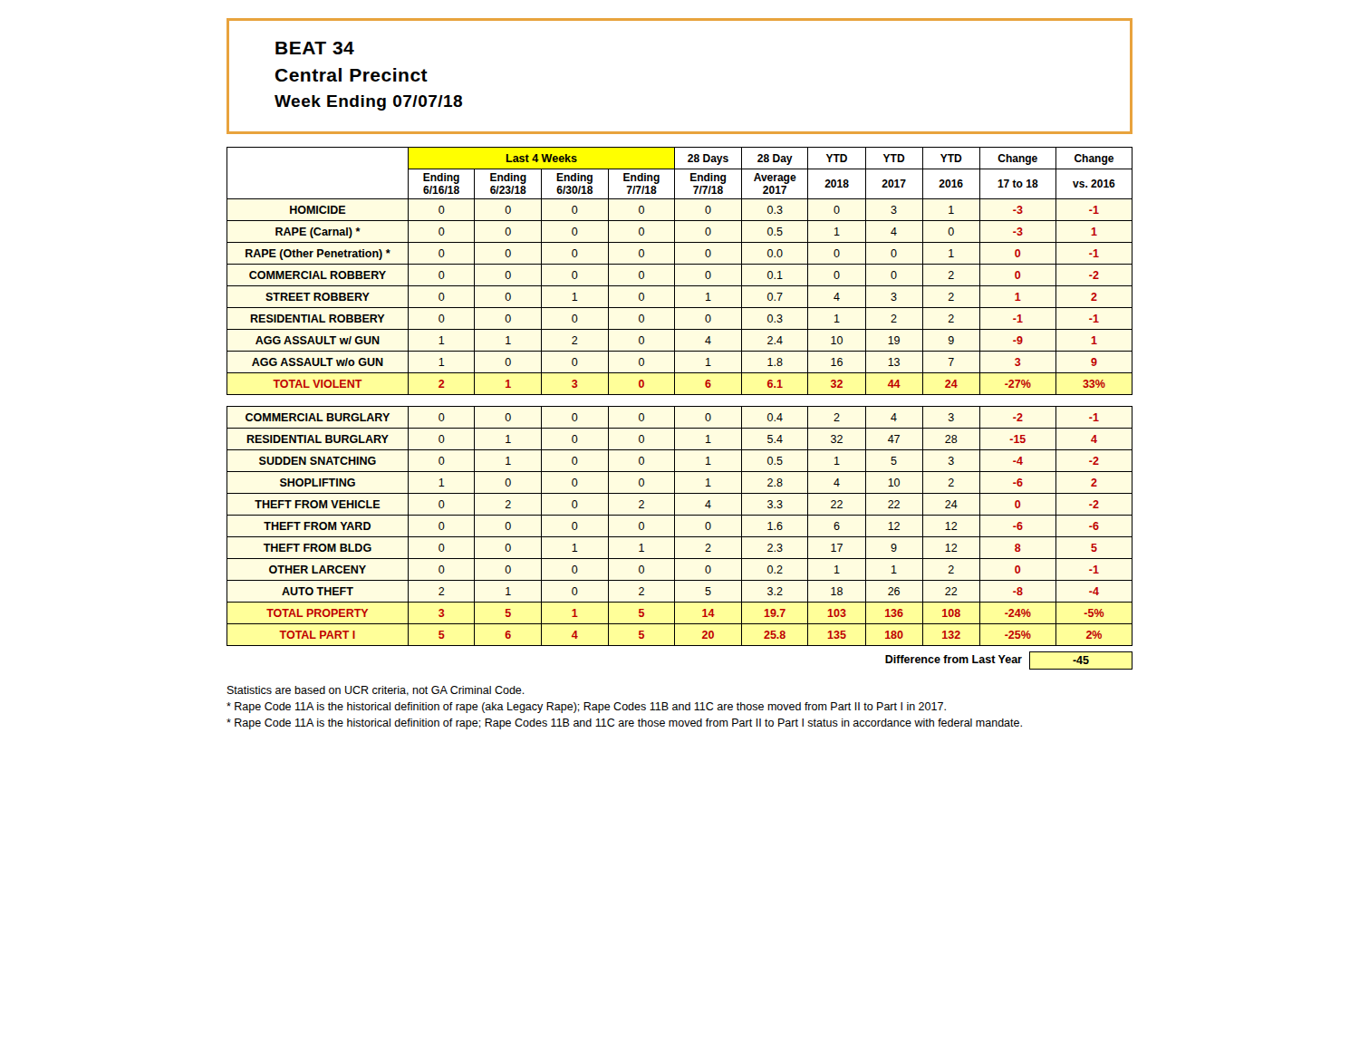BEAT 34
Central Precinct
Week Ending 07/07/18
| | Last 4 Weeks | 28 Days | 28 Day | YTD | YTD | YTD | Change | Change |
| --- | --- | --- | --- | --- | --- | --- | --- | --- |
| Ending 6/16/18 | Ending 6/23/18 | Ending 6/30/18 | Ending 7/7/18 | Ending 7/7/18 | Average 2017 | 2018 | 2017 | 2016 | 17 to 18 | vs. 2016 |
| HOMICIDE | 0 | 0 | 0 | 0 | 0 | 0.3 | 0 | 3 | 1 | -3 | -1 |
| RAPE (Carnal) * | 0 | 0 | 0 | 0 | 0 | 0.5 | 1 | 4 | 0 | -3 | 1 |
| RAPE (Other Penetration) * | 0 | 0 | 0 | 0 | 0 | 0.0 | 0 | 0 | 1 | 0 | -1 |
| COMMERCIAL ROBBERY | 0 | 0 | 0 | 0 | 0 | 0.1 | 0 | 0 | 2 | 0 | -2 |
| STREET ROBBERY | 0 | 0 | 1 | 0 | 1 | 0.7 | 4 | 3 | 2 | 1 | 2 |
| RESIDENTIAL ROBBERY | 0 | 0 | 0 | 0 | 0 | 0.3 | 1 | 2 | 2 | -1 | -1 |
| AGG ASSAULT w/ GUN | 1 | 1 | 2 | 0 | 4 | 2.4 | 10 | 19 | 9 | -9 | 1 |
| AGG ASSAULT w/o GUN | 1 | 0 | 0 | 0 | 1 | 1.8 | 16 | 13 | 7 | 3 | 9 |
| TOTAL VIOLENT | 2 | 1 | 3 | 0 | 6 | 6.1 | 32 | 44 | 24 | -27% | 33% |
| COMMERCIAL BURGLARY | 0 | 0 | 0 | 0 | 0 | 0.4 | 2 | 4 | 3 | -2 | -1 |
| RESIDENTIAL BURGLARY | 0 | 1 | 0 | 0 | 1 | 5.4 | 32 | 47 | 28 | -15 | 4 |
| SUDDEN SNATCHING | 0 | 1 | 0 | 0 | 1 | 0.5 | 1 | 5 | 3 | -4 | -2 |
| SHOPLIFTING | 1 | 0 | 0 | 0 | 1 | 2.8 | 4 | 10 | 2 | -6 | 2 |
| THEFT FROM VEHICLE | 0 | 2 | 0 | 2 | 4 | 3.3 | 22 | 22 | 24 | 0 | -2 |
| THEFT FROM YARD | 0 | 0 | 0 | 0 | 0 | 1.6 | 6 | 12 | 12 | -6 | -6 |
| THEFT FROM BLDG | 0 | 0 | 1 | 1 | 2 | 2.3 | 17 | 9 | 12 | 8 | 5 |
| OTHER LARCENY | 0 | 0 | 0 | 0 | 0 | 0.2 | 1 | 1 | 2 | 0 | -1 |
| AUTO THEFT | 2 | 1 | 0 | 2 | 5 | 3.2 | 18 | 26 | 22 | -8 | -4 |
| TOTAL PROPERTY | 3 | 5 | 1 | 5 | 14 | 19.7 | 103 | 136 | 108 | -24% | -5% |
| TOTAL PART I | 5 | 6 | 4 | 5 | 20 | 25.8 | 135 | 180 | 132 | -25% | 2% |
Difference from Last Year
-45
Statistics are based on UCR criteria, not GA Criminal Code.
* Rape Code 11A is the historical definition of rape (aka Legacy Rape); Rape Codes 11B and 11C are those moved from Part II to Part I in 2017.
* Rape Code 11A is the historical definition of rape; Rape Codes 11B and 11C are those moved from Part II to Part I status in accordance with federal mandate.